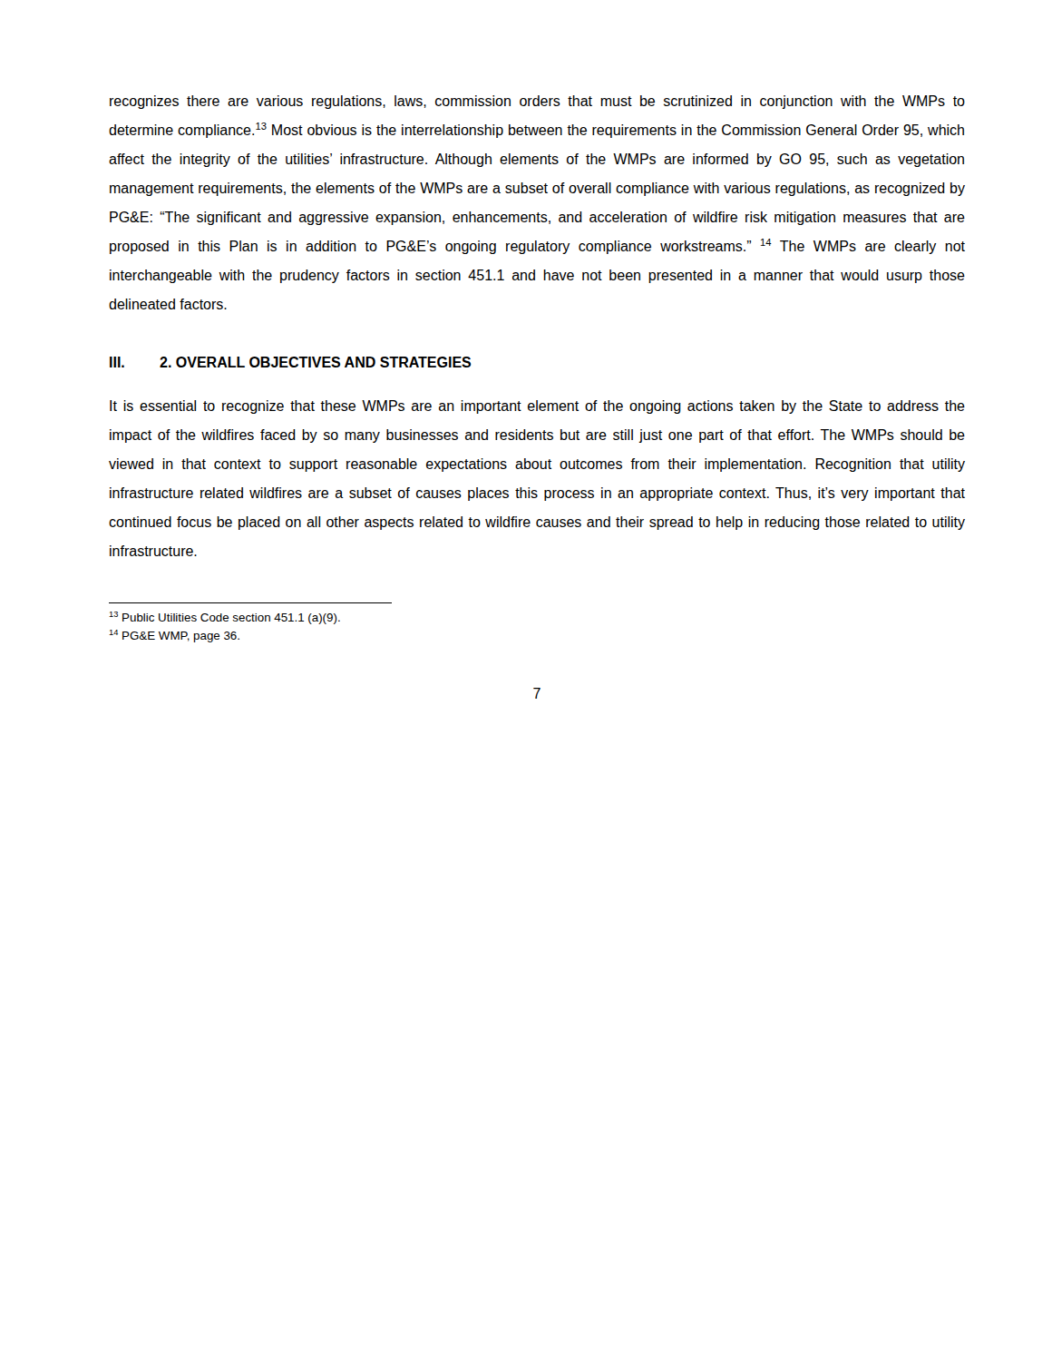recognizes there are various regulations, laws, commission orders that must be scrutinized in conjunction with the WMPs to determine compliance.13 Most obvious is the interrelationship between the requirements in the Commission General Order 95, which affect the integrity of the utilities’ infrastructure. Although elements of the WMPs are informed by GO 95, such as vegetation management requirements, the elements of the WMPs are a subset of overall compliance with various regulations, as recognized by PG&E: “The significant and aggressive expansion, enhancements, and acceleration of wildfire risk mitigation measures that are proposed in this Plan is in addition to PG&E’s ongoing regulatory compliance workstreams.” 14 The WMPs are clearly not interchangeable with the prudency factors in section 451.1 and have not been presented in a manner that would usurp those delineated factors.
III. 2. OVERALL OBJECTIVES AND STRATEGIES
It is essential to recognize that these WMPs are an important element of the ongoing actions taken by the State to address the impact of the wildfires faced by so many businesses and residents but are still just one part of that effort. The WMPs should be viewed in that context to support reasonable expectations about outcomes from their implementation. Recognition that utility infrastructure related wildfires are a subset of causes places this process in an appropriate context. Thus, it’s very important that continued focus be placed on all other aspects related to wildfire causes and their spread to help in reducing those related to utility infrastructure.
13 Public Utilities Code section 451.1 (a)(9).
14 PG&E WMP, page 36.
7